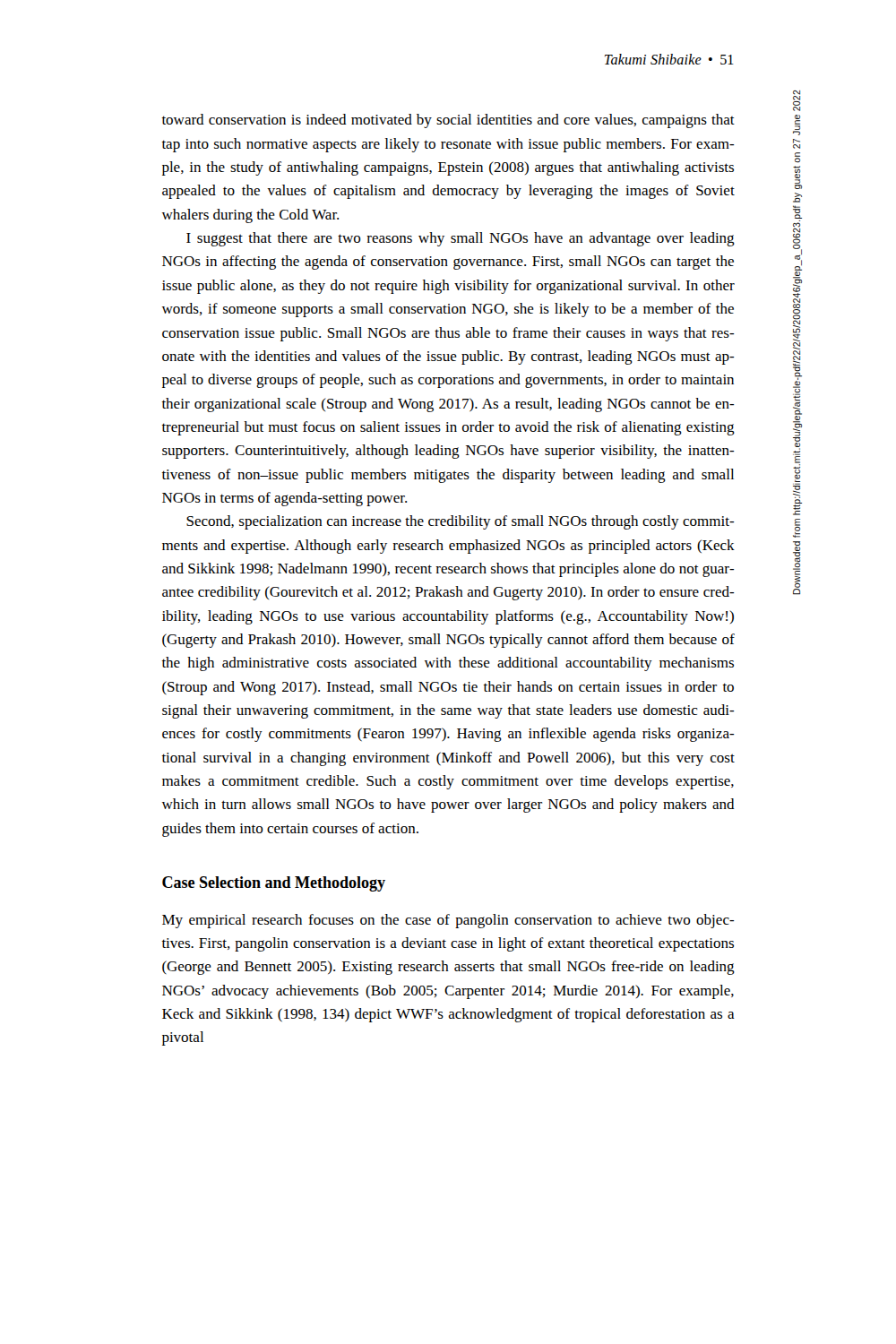Takumi Shibaike•51
Downloaded from http://direct.mit.edu/glep/article-pdf/22/2/45/2008246/glep_a_00623.pdf by guest on 27 June 2022
toward conservation is indeed motivated by social identities and core values, campaigns that tap into such normative aspects are likely to resonate with issue public members. For example, in the study of antiwhaling campaigns, Epstein (2008) argues that antiwhaling activists appealed to the values of capitalism and democracy by leveraging the images of Soviet whalers during the Cold War.
I suggest that there are two reasons why small NGOs have an advantage over leading NGOs in affecting the agenda of conservation governance. First, small NGOs can target the issue public alone, as they do not require high visibility for organizational survival. In other words, if someone supports a small conservation NGO, she is likely to be a member of the conservation issue public. Small NGOs are thus able to frame their causes in ways that resonate with the identities and values of the issue public. By contrast, leading NGOs must appeal to diverse groups of people, such as corporations and governments, in order to maintain their organizational scale (Stroup and Wong 2017). As a result, leading NGOs cannot be entrepreneurial but must focus on salient issues in order to avoid the risk of alienating existing supporters. Counterintuitively, although leading NGOs have superior visibility, the inattentiveness of non–issue public members mitigates the disparity between leading and small NGOs in terms of agenda-setting power.
Second, specialization can increase the credibility of small NGOs through costly commitments and expertise. Although early research emphasized NGOs as principled actors (Keck and Sikkink 1998; Nadelmann 1990), recent research shows that principles alone do not guarantee credibility (Gourevitch et al. 2012; Prakash and Gugerty 2010). In order to ensure credibility, leading NGOs to use various accountability platforms (e.g., Accountability Now!) (Gugerty and Prakash 2010). However, small NGOs typically cannot afford them because of the high administrative costs associated with these additional accountability mechanisms (Stroup and Wong 2017). Instead, small NGOs tie their hands on certain issues in order to signal their unwavering commitment, in the same way that state leaders use domestic audiences for costly commitments (Fearon 1997). Having an inflexible agenda risks organizational survival in a changing environment (Minkoff and Powell 2006), but this very cost makes a commitment credible. Such a costly commitment over time develops expertise, which in turn allows small NGOs to have power over larger NGOs and policy makers and guides them into certain courses of action.
Case Selection and Methodology
My empirical research focuses on the case of pangolin conservation to achieve two objectives. First, pangolin conservation is a deviant case in light of extant theoretical expectations (George and Bennett 2005). Existing research asserts that small NGOs free-ride on leading NGOs’ advocacy achievements (Bob 2005; Carpenter 2014; Murdie 2014). For example, Keck and Sikkink (1998, 134) depict WWF’s acknowledgment of tropical deforestation as a pivotal